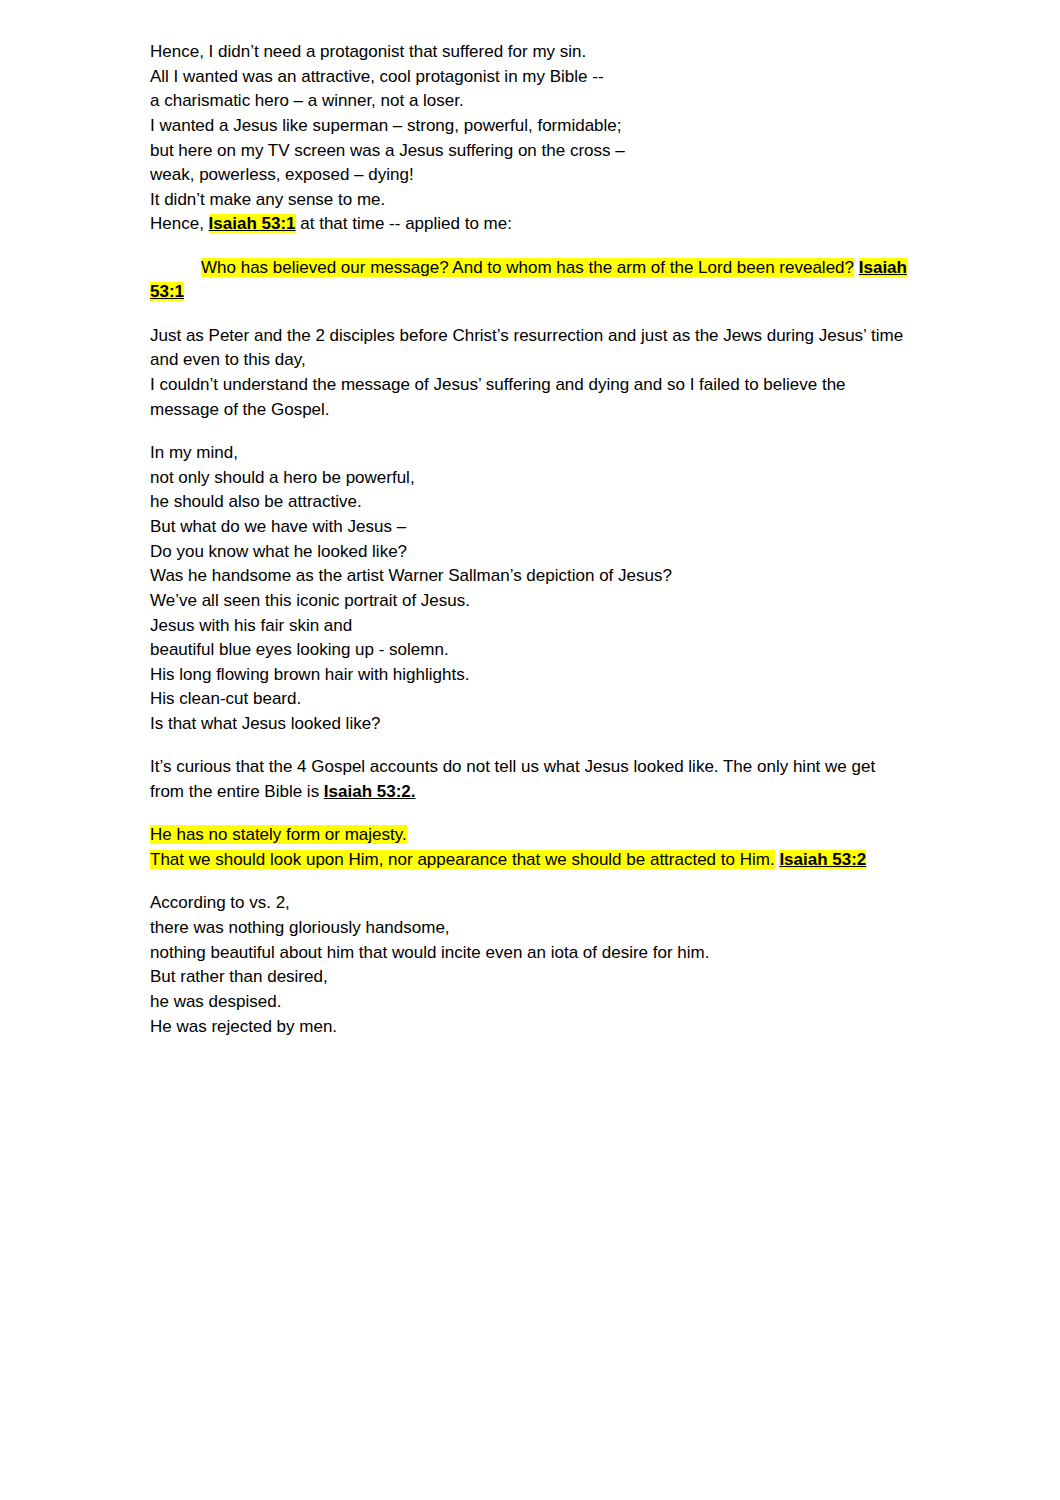Hence, I didn’t need a protagonist that suffered for my sin.
All I wanted was an attractive, cool protagonist in my Bible --
a charismatic hero – a winner, not a loser.
I wanted a Jesus like superman – strong, powerful, formidable;
but here on my TV screen was a Jesus suffering on the cross –
weak, powerless, exposed – dying!
It didn’t make any sense to me.
Hence, Isaiah 53:1 at that time -- applied to me:
Who has believed our message? And to whom has the arm of the Lord been revealed? Isaiah 53:1
Just as Peter and the 2 disciples before Christ’s resurrection and just as the Jews during Jesus’ time and even to this day,
I couldn’t understand the message of Jesus’ suffering and dying and so I failed to believe the message of the Gospel.
In my mind,
not only should a hero be powerful,
he should also be attractive.
But what do we have with Jesus –
Do you know what he looked like?
Was he handsome as the artist Warner Sallman’s depiction of Jesus?
We’ve all seen this iconic portrait of Jesus.
Jesus with his fair skin and
beautiful blue eyes looking up - solemn.
His long flowing brown hair with highlights.
His clean-cut beard.
Is that what Jesus looked like?
It’s curious that the 4 Gospel accounts do not tell us what Jesus looked like. The only hint we get from the entire Bible is Isaiah 53:2.
He has no stately form or majesty.
That we should look upon Him, nor appearance that we should be attracted to Him. Isaiah 53:2
According to vs. 2,
there was nothing gloriously handsome,
nothing beautiful about him that would incite even an iota of desire for him.
But rather than desired,
he was despised.
He was rejected by men.